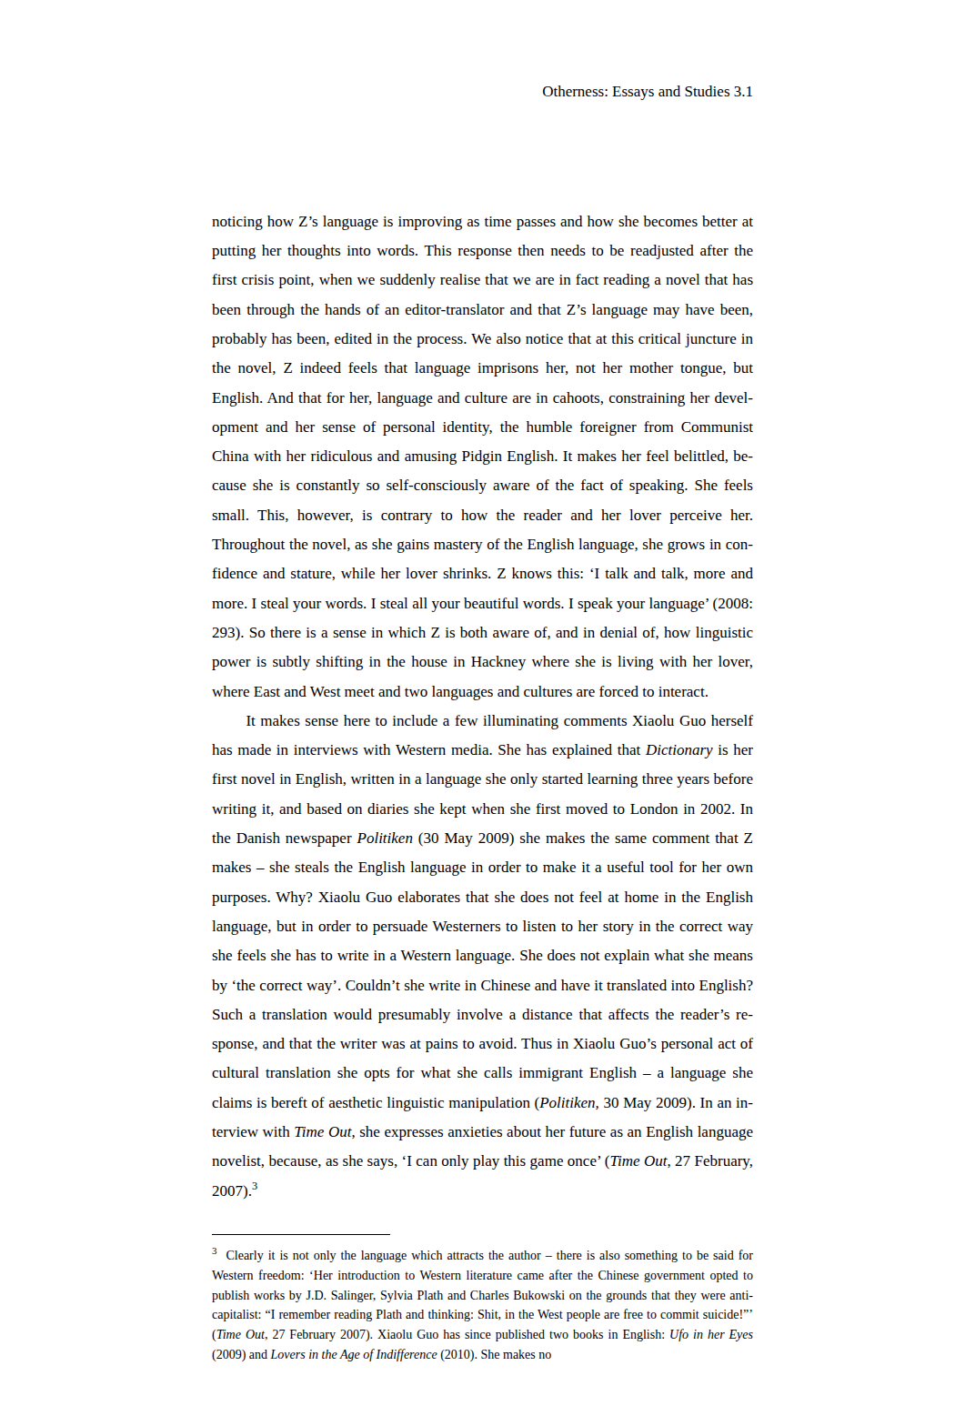Otherness: Essays and Studies 3.1
noticing how Z’s language is improving as time passes and how she becomes better at putting her thoughts into words. This response then needs to be readjusted after the first crisis point, when we suddenly realise that we are in fact reading a novel that has been through the hands of an editor-translator and that Z’s language may have been, probably has been, edited in the process. We also notice that at this critical juncture in the novel, Z indeed feels that language imprisons her, not her mother tongue, but English. And that for her, language and culture are in cahoots, constraining her development and her sense of personal identity, the humble foreigner from Communist China with her ridiculous and amusing Pidgin English. It makes her feel belittled, because she is constantly so self-consciously aware of the fact of speaking. She feels small. This, however, is contrary to how the reader and her lover perceive her. Throughout the novel, as she gains mastery of the English language, she grows in confidence and stature, while her lover shrinks. Z knows this: ‘I talk and talk, more and more. I steal your words. I steal all your beautiful words. I speak your language’ (2008: 293). So there is a sense in which Z is both aware of, and in denial of, how linguistic power is subtly shifting in the house in Hackney where she is living with her lover, where East and West meet and two languages and cultures are forced to interact.
It makes sense here to include a few illuminating comments Xiaolu Guo herself has made in interviews with Western media. She has explained that Dictionary is her first novel in English, written in a language she only started learning three years before writing it, and based on diaries she kept when she first moved to London in 2002. In the Danish newspaper Politiken (30 May 2009) she makes the same comment that Z makes – she steals the English language in order to make it a useful tool for her own purposes. Why? Xiaolu Guo elaborates that she does not feel at home in the English language, but in order to persuade Westerners to listen to her story in the correct way she feels she has to write in a Western language. She does not explain what she means by ‘the correct way’. Couldn’t she write in Chinese and have it translated into English? Such a translation would presumably involve a distance that affects the reader’s response, and that the writer was at pains to avoid. Thus in Xiaolu Guo’s personal act of cultural translation she opts for what she calls immigrant English – a language she claims is bereft of aesthetic linguistic manipulation (Politiken, 30 May 2009). In an interview with Time Out, she expresses anxieties about her future as an English language novelist, because, as she says, ‘I can only play this game once’ (Time Out, 27 February, 2007).3
3 Clearly it is not only the language which attracts the author – there is also something to be said for Western freedom: ‘Her introduction to Western literature came after the Chinese government opted to publish works by J.D. Salinger, Sylvia Plath and Charles Bukowski on the grounds that they were anti-capitalist: “I remember reading Plath and thinking: Shit, in the West people are free to commit suicide!”’ (Time Out, 27 February 2007). Xiaolu Guo has since published two books in English: Ufo in her Eyes (2009) and Lovers in the Age of Indifference (2010). She makes no